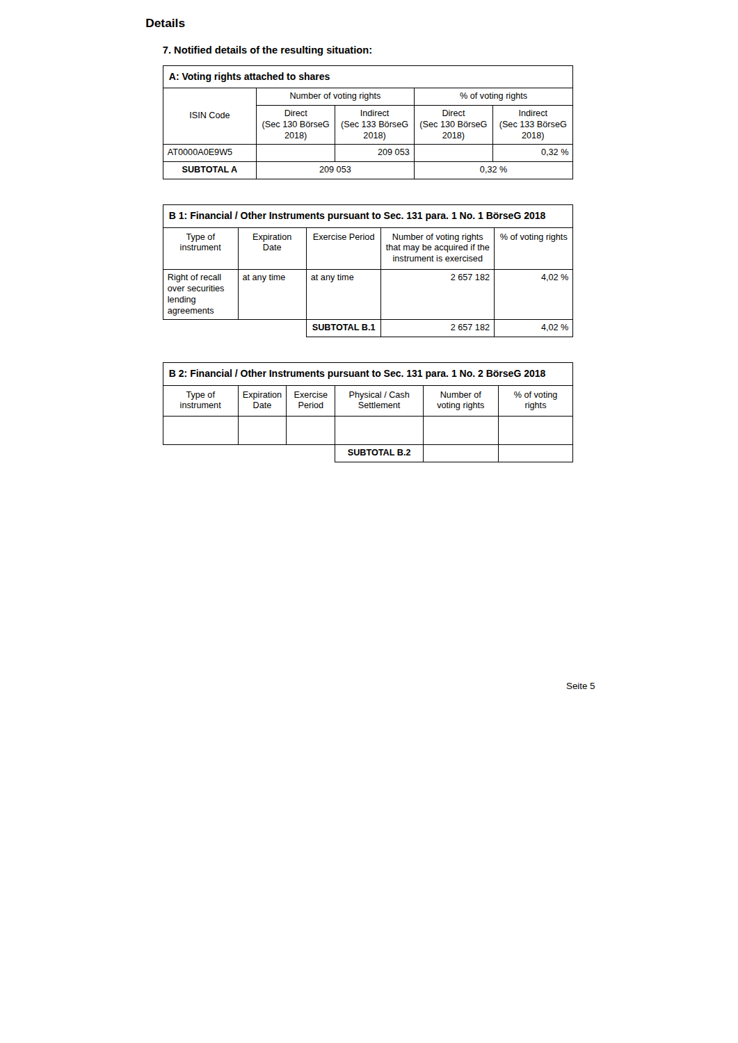Details
7. Notified details of the resulting situation:
| A: Voting rights attached to shares |
| ISIN Code | Number of voting rights | % of voting rights |
| Direct (Sec 130 BörseG 2018) | Indirect (Sec 133 BörseG 2018) | Direct (Sec 130 BörseG 2018) | Indirect (Sec 133 BörseG 2018) |
| AT0000A0E9W5 | | 209 053 | | 0,32 % |
| SUBTOTAL A | 209 053 | 0,32 % |
| B 1: Financial / Other Instruments pursuant to Sec. 131 para. 1 No. 1 BörseG 2018 |
| Type of instrument | Expiration Date | Exercise Period | Number of voting rights that may be acquired if the instrument is exercised | % of voting rights |
| Right of recall over securities lending agreements | at any time | at any time | 2 657 182 | 4,02 % |
| | | SUBTOTAL B.1 | 2 657 182 | 4,02 % |
| B 2: Financial / Other Instruments pursuant to Sec. 131 para. 1 No. 2 BörseG 2018 |
| Type of instrument | Expiration Date | Exercise Period | Physical / Cash Settlement | Number of voting rights | % of voting rights |
| | | | SUBTOTAL B.2 | | |
Seite 5